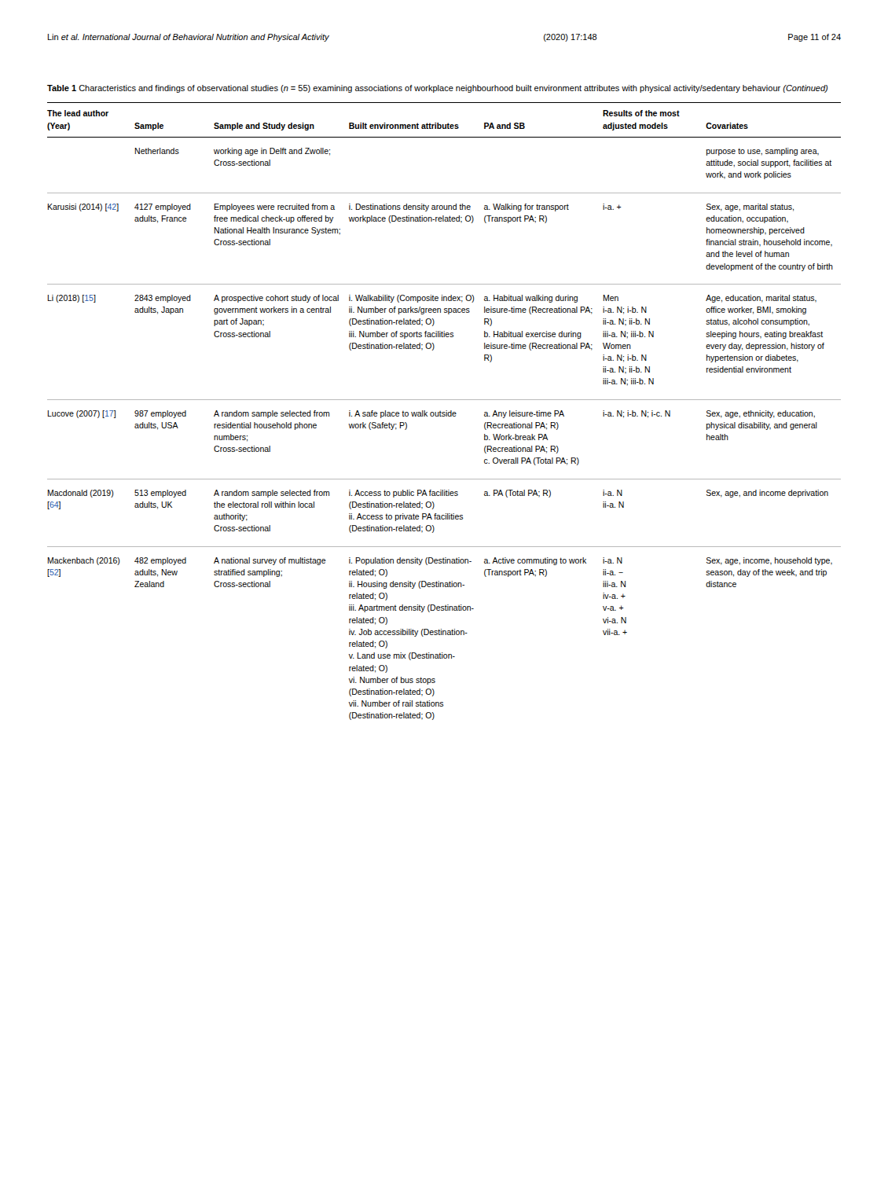Lin et al. International Journal of Behavioral Nutrition and Physical Activity
(2020) 17:148
Page 11 of 24
Table 1 Characteristics and findings of observational studies (n = 55) examining associations of workplace neighbourhood built environment attributes with physical activity/sedentary behaviour (Continued)
| The lead author (Year) | Sample | Sample and Study design | Built environment attributes | PA and SB | Results of the most adjusted models | Covariates |
| --- | --- | --- | --- | --- | --- | --- |
| | Netherlands | working age in Delft and Zwolle; Cross-sectional | | | | purpose to use, sampling area, attitude, social support, facilities at work, and work policies |
| Karusisi (2014) [ 42 ] | 4127 employed adults, France | Employees were recruited from a free medical check-up offered by National Health Insurance System; Cross-sectional | i. Destinations density around the workplace (Destination-related; O) | a. Walking for transport (Transport PA; R) | i-a. + | Sex, age, marital status, education, occupation, homeownership, perceived financial strain, household income, and the level of human development of the country of birth |
| Li (2018) [ 15 ] | 2843 employed adults, Japan | A prospective cohort study of local government workers in a central part of Japan; Cross-sectional | i. Walkability (Composite index; O) ii. Number of parks/green spaces (Destination-related; O) iii. Number of sports facilities (Destination-related; O) | a. Habitual walking during leisure-time (Recreational PA; R) b. Habitual exercise during leisure-time (Recreational PA; R) | Men i-a. N; i-b. N ii-a. N; ii-b. N iii-a. N; iii-b. N Women i-a. N; i-b. N ii-a. N; ii-b. N iii-a. N; iii-b. N | Age, education, marital status, office worker, BMI, smoking status, alcohol consumption, sleeping hours, eating breakfast every day, depression, history of hypertension or diabetes, residential environment |
| Lucove (2007) [ 17 ] | 987 employed adults, USA | A random sample selected from residential household phone numbers; Cross-sectional | i. A safe place to walk outside work (Safety; P) | a. Any leisure-time PA (Recreational PA; R) b. Work-break PA (Recreational PA; R) c. Overall PA (Total PA; R) | i-a. N; i-b. N; i-c. N | Sex, age, ethnicity, education, physical disability, and general health |
| Macdonald (2019) [ 64 ] | 513 employed adults, UK | A random sample selected from the electoral roll within local authority; Cross-sectional | i. Access to public PA facilities (Destination-related; O) ii. Access to private PA facilities (Destination-related; O) | a. PA (Total PA; R) | i-a. N ii-a. N | Sex, age, and income deprivation |
| Mackenbach (2016) [ 52 ] | 482 employed adults, New Zealand | A national survey of multistage stratified sampling; Cross-sectional | i. Population density (Destination-related; O) ii. Housing density (Destination-related; O) iii. Apartment density (Destination-related; O) iv. Job accessibility (Destination-related; O) v. Land use mix (Destination-related; O) vi. Number of bus stops (Destination-related; O) vii. Number of rail stations (Destination-related; O) | a. Active commuting to work (Transport PA; R) | i-a. N ii-a. − iii-a. N iv-a. + v-a. + vi-a. N vii-a. + | Sex, age, income, household type, season, day of the week, and trip distance |